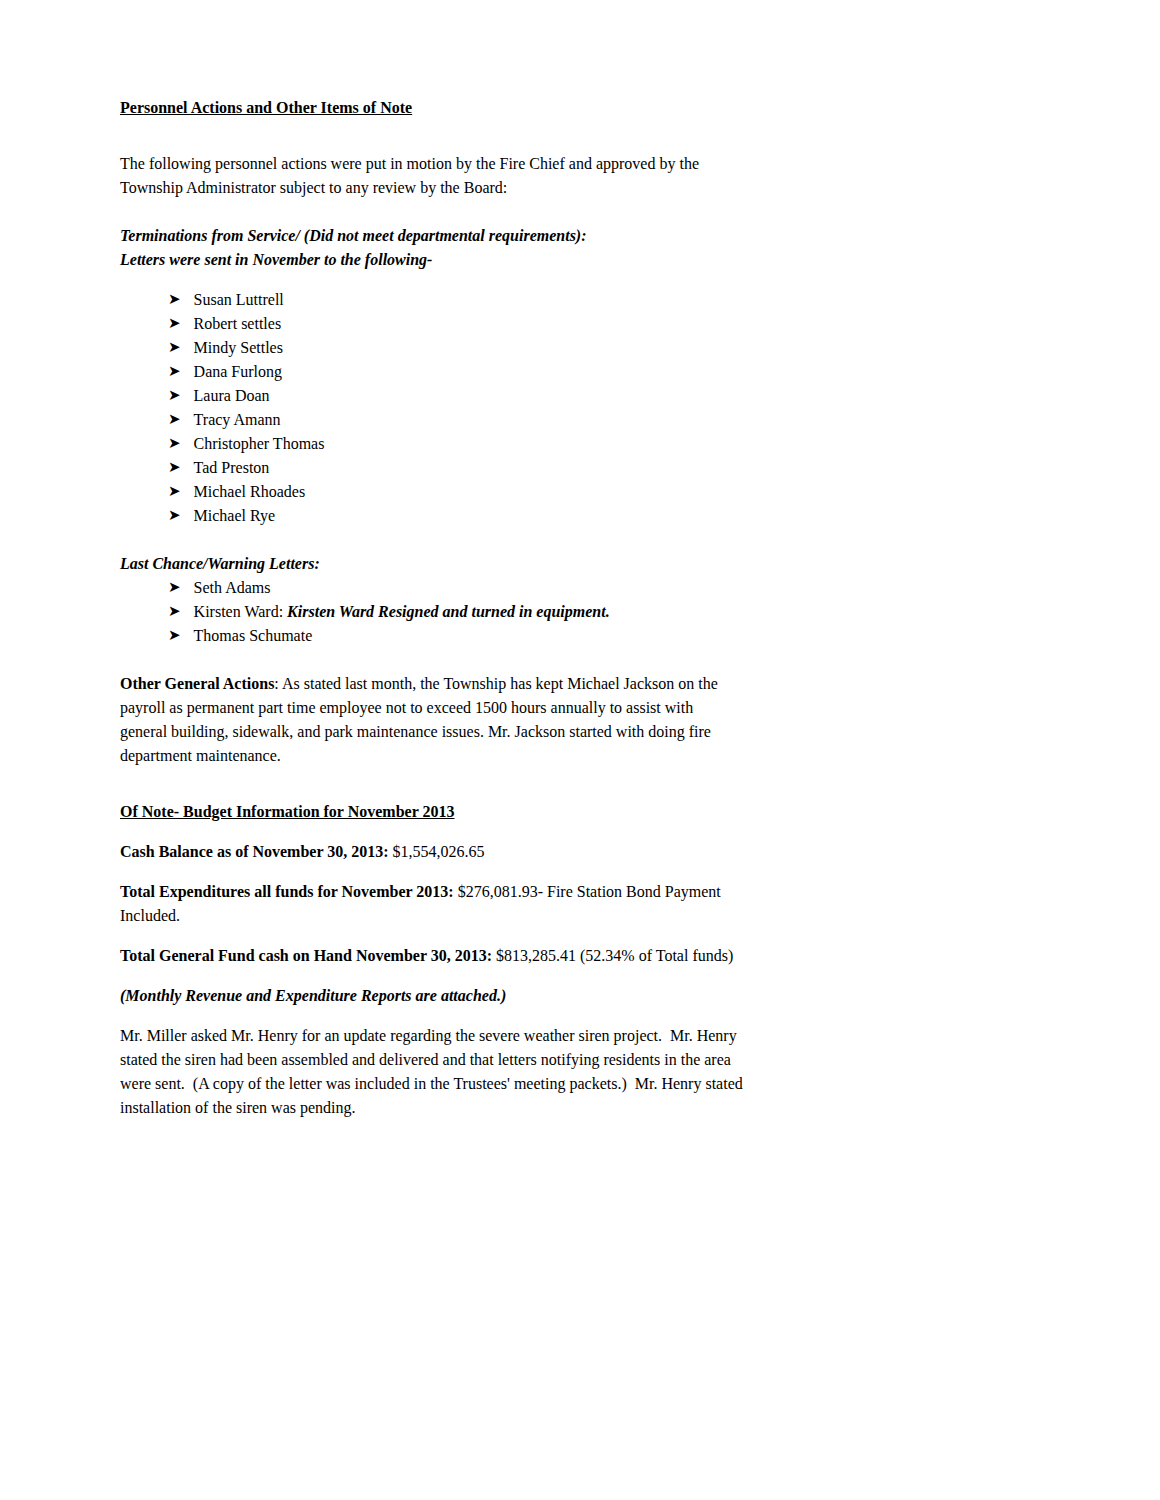Personnel Actions and Other Items of Note
The following personnel actions were put in motion by the Fire Chief and approved by the Township Administrator subject to any review by the Board:
Terminations from Service/ (Did not meet departmental requirements):
Letters were sent in November to the following-
Susan Luttrell
Robert settles
Mindy Settles
Dana Furlong
Laura Doan
Tracy Amann
Christopher Thomas
Tad Preston
Michael Rhoades
Michael Rye
Last Chance/Warning Letters:
Seth Adams
Kirsten Ward: Kirsten Ward Resigned and turned in equipment.
Thomas Schumate
Other General Actions: As stated last month, the Township has kept Michael Jackson on the payroll as permanent part time employee not to exceed 1500 hours annually to assist with general building, sidewalk, and park maintenance issues. Mr. Jackson started with doing fire department maintenance.
Of Note- Budget Information for November 2013
Cash Balance as of November 30, 2013: $1,554,026.65
Total Expenditures all funds for November 2013: $276,081.93- Fire Station Bond Payment Included.
Total General Fund cash on Hand November 30, 2013: $813,285.41 (52.34% of Total funds)
(Monthly Revenue and Expenditure Reports are attached.)
Mr. Miller asked Mr. Henry for an update regarding the severe weather siren project. Mr. Henry stated the siren had been assembled and delivered and that letters notifying residents in the area were sent. (A copy of the letter was included in the Trustees' meeting packets.) Mr. Henry stated installation of the siren was pending.